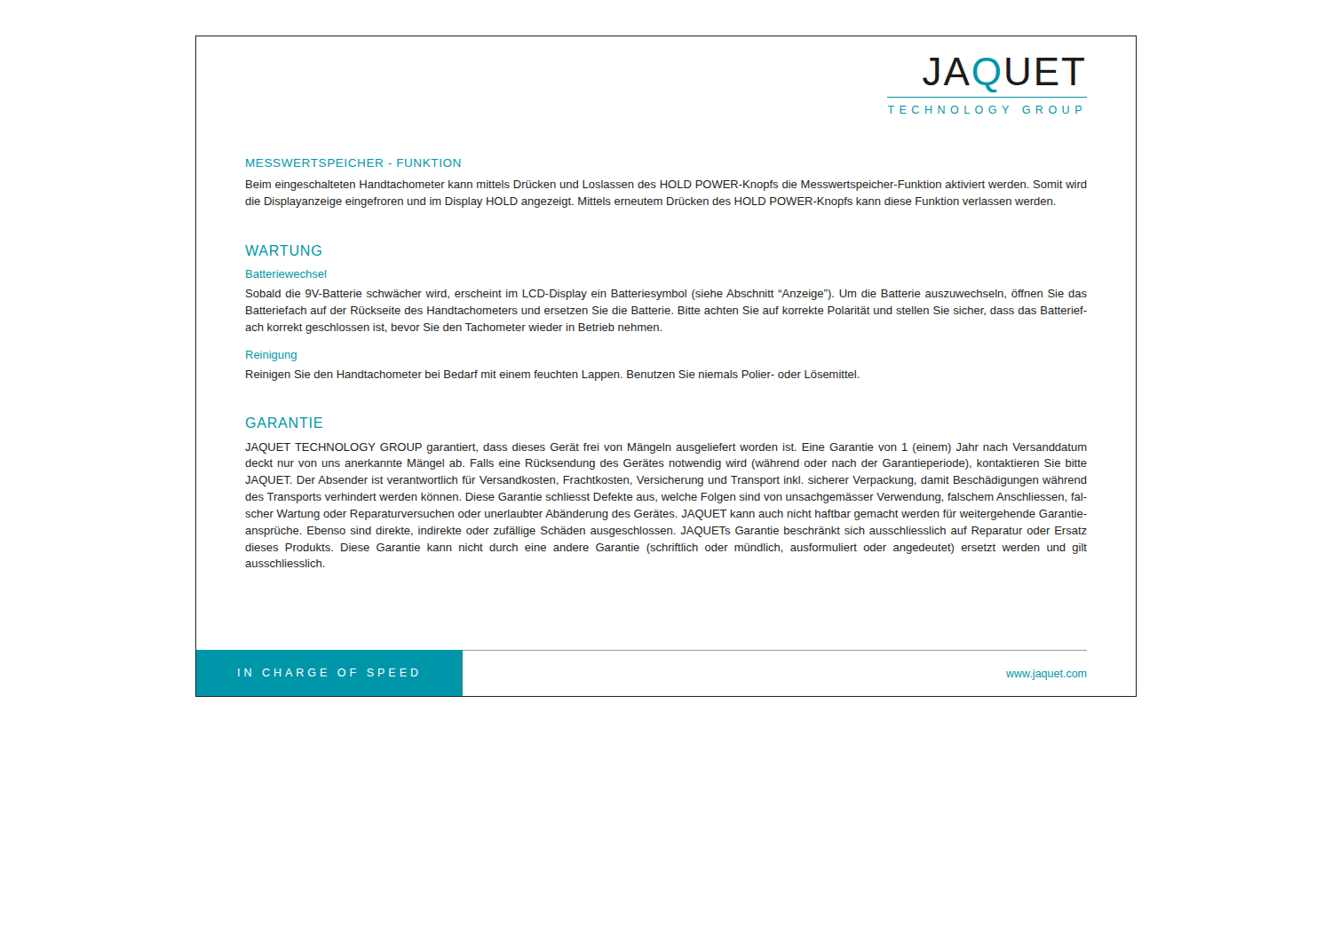JAQUET
TECHNOLOGY GROUP
Messwertspeicher - Funktion
Beim eingeschalteten Handtachometer kann mittels Drücken und Loslassen des HOLD POWER-Knopfs die Messwertspeicher-Funktion aktiviert werden. Somit wird die Displayanzeige eingefroren und im Display HOLD angezeigt. Mittels erneutem Drücken des HOLD POWER-Knopfs kann diese Funktion verlassen werden.
Wartung
Batteriewechsel
Sobald die 9V-Batterie schwächer wird, erscheint im LCD-Display ein Batteriesymbol (siehe Abschnitt “Anzeige”). Um die Batterie auszuwechseln, öffnen Sie das Batteriefach auf der Rückseite des Handtachometers und ersetzen Sie die Batterie. Bitte achten Sie auf korrekte Polarität und stellen Sie sicher, dass das Batteriefach korrekt geschlossen ist, bevor Sie den Tachometer wieder in Betrieb nehmen.
Reinigung
Reinigen Sie den Handtachometer bei Bedarf mit einem feuchten Lappen. Benutzen Sie niemals Polier- oder Lösemittel.
Garantie
JAQUET TECHNOLOGY GROUP garantiert, dass dieses Gerät frei von Mängeln ausgeliefert worden ist. Eine Garantie von 1 (einem) Jahr nach Versanddatum deckt nur von uns anerkannte Mängel ab. Falls eine Rücksendung des Gerätes notwendig wird (während oder nach der Garantieperiode), kontaktieren Sie bitte JAQUET. Der Absender ist verantwortlich für Versandkosten, Frachtkosten, Versicherung und Transport inkl. sicherer Verpackung, damit Beschädigungen während des Transports verhindert werden können. Diese Garantie schliesst Defekte aus, welche Folgen sind von unsachgemässer Verwendung, falschem Anschliessen, falscher Wartung oder Reparaturversuchen oder unerlaubter Abänderung des Gerätes. JAQUET kann auch nicht haftbar gemacht werden für weitergehende Garantieansprüche. Ebenso sind direkte, indirekte oder zufällige Schäden ausgeschlossen. JAQUETs Garantie beschränkt sich ausschliesslich auf Reparatur oder Ersatz dieses Produkts. Diese Garantie kann nicht durch eine andere Garantie (schriftlich oder mündlich, ausformuliert oder angedeutet) ersetzt werden und gilt ausschliesslich.
IN CHARGE OF SPEED
www.jaquet.com